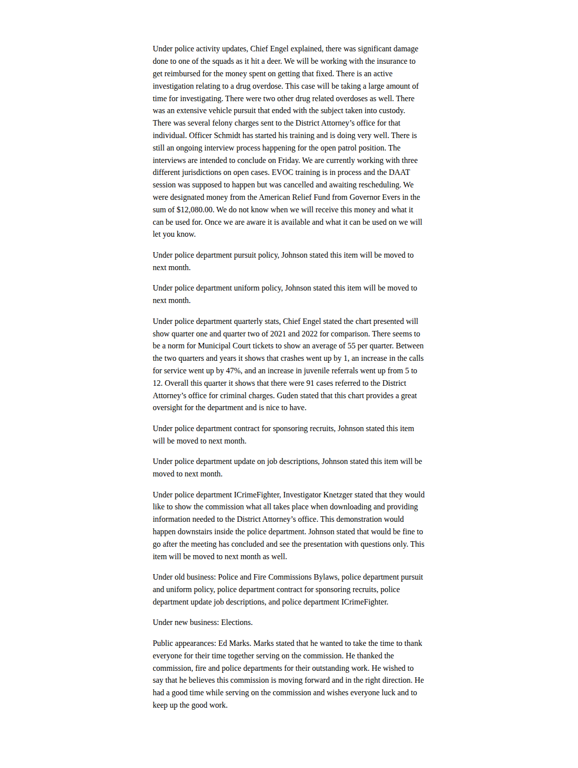Under police activity updates, Chief Engel explained, there was significant damage done to one of the squads as it hit a deer. We will be working with the insurance to get reimbursed for the money spent on getting that fixed. There is an active investigation relating to a drug overdose. This case will be taking a large amount of time for investigating. There were two other drug related overdoses as well. There was an extensive vehicle pursuit that ended with the subject taken into custody. There was several felony charges sent to the District Attorney’s office for that individual. Officer Schmidt has started his training and is doing very well. There is still an ongoing interview process happening for the open patrol position. The interviews are intended to conclude on Friday. We are currently working with three different jurisdictions on open cases. EVOC training is in process and the DAAT session was supposed to happen but was cancelled and awaiting rescheduling. We were designated money from the American Relief Fund from Governor Evers in the sum of $12,080.00. We do not know when we will receive this money and what it can be used for. Once we are aware it is available and what it can be used on we will let you know.
Under police department pursuit policy, Johnson stated this item will be moved to next month.
Under police department uniform policy, Johnson stated this item will be moved to next month.
Under police department quarterly stats, Chief Engel stated the chart presented will show quarter one and quarter two of 2021 and 2022 for comparison. There seems to be a norm for Municipal Court tickets to show an average of 55 per quarter. Between the two quarters and years it shows that crashes went up by 1, an increase in the calls for service went up by 47%, and an increase in juvenile referrals went up from 5 to 12. Overall this quarter it shows that there were 91 cases referred to the District Attorney’s office for criminal charges. Guden stated that this chart provides a great oversight for the department and is nice to have.
Under police department contract for sponsoring recruits, Johnson stated this item will be moved to next month.
Under police department update on job descriptions, Johnson stated this item will be moved to next month.
Under police department ICrimeFighter, Investigator Knetzger stated that they would like to show the commission what all takes place when downloading and providing information needed to the District Attorney’s office. This demonstration would happen downstairs inside the police department. Johnson stated that would be fine to go after the meeting has concluded and see the presentation with questions only. This item will be moved to next month as well.
Under old business: Police and Fire Commissions Bylaws, police department pursuit and uniform policy, police department contract for sponsoring recruits, police department update job descriptions, and police department ICrimeFighter.
Under new business: Elections.
Public appearances: Ed Marks. Marks stated that he wanted to take the time to thank everyone for their time together serving on the commission. He thanked the commission, fire and police departments for their outstanding work. He wished to say that he believes this commission is moving forward and in the right direction. He had a good time while serving on the commission and wishes everyone luck and to keep up the good work.